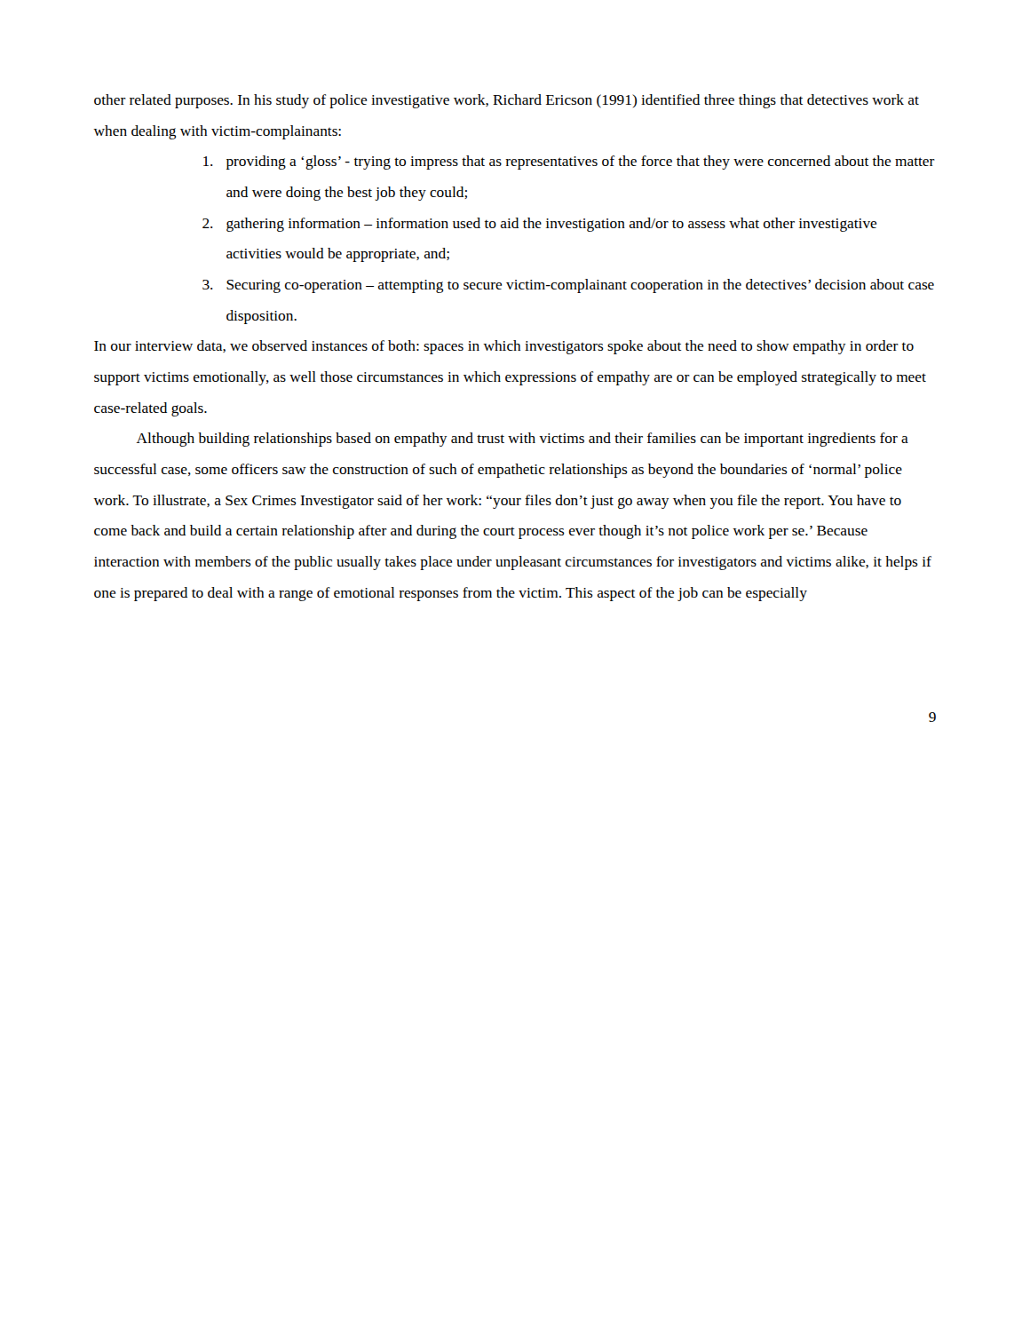other related purposes. In his study of police investigative work, Richard Ericson (1991) identified three things that detectives work at when dealing with victim-complainants:
providing a ‘gloss’ - trying to impress that as representatives of the force that they were concerned about the matter and were doing the best job they could;
gathering information – information used to aid the investigation and/or to assess what other investigative activities would be appropriate, and;
Securing co-operation – attempting to secure victim-complainant cooperation in the detectives’ decision about case disposition.
In our interview data, we observed instances of both: spaces in which investigators spoke about the need to show empathy in order to support victims emotionally, as well those circumstances in which expressions of empathy are or can be employed strategically to meet case-related goals.
Although building relationships based on empathy and trust with victims and their families can be important ingredients for a successful case, some officers saw the construction of such of empathetic relationships as beyond the boundaries of ‘normal’ police work. To illustrate, a Sex Crimes Investigator said of her work: “your files don’t just go away when you file the report. You have to come back and build a certain relationship after and during the court process ever though it’s not police work per se.’ Because interaction with members of the public usually takes place under unpleasant circumstances for investigators and victims alike, it helps if one is prepared to deal with a range of emotional responses from the victim. This aspect of the job can be especially
9